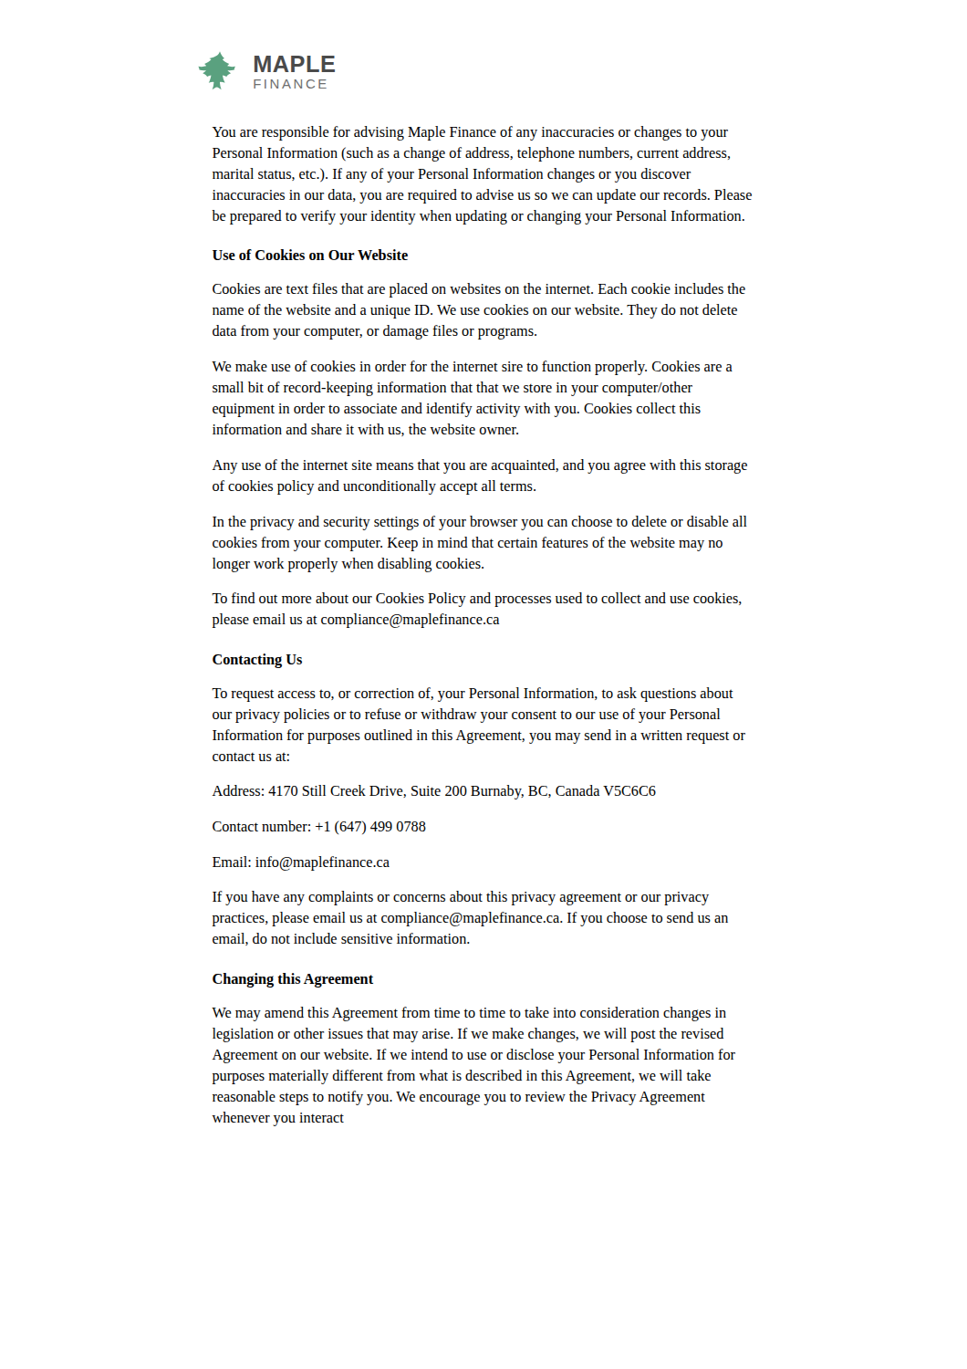MAPLE FINANCE
You are responsible for advising Maple Finance of any inaccuracies or changes to your Personal Information (such as a change of address, telephone numbers, current address, marital status, etc.). If any of your Personal Information changes or you discover inaccuracies in our data, you are required to advise us so we can update our records. Please be prepared to verify your identity when updating or changing your Personal Information.
Use of Cookies on Our Website
Cookies are text files that are placed on websites on the internet. Each cookie includes the name of the website and a unique ID. We use cookies on our website. They do not delete data from your computer, or damage files or programs.
We make use of cookies in order for the internet sire to function properly. Cookies are a small bit of record-keeping information that that we store in your computer/other equipment in order to associate and identify activity with you. Cookies collect this information and share it with us, the website owner.
Any use of the internet site means that you are acquainted, and you agree with this storage of cookies policy and unconditionally accept all terms.
In the privacy and security settings of your browser you can choose to delete or disable all cookies from your computer. Keep in mind that certain features of the website may no longer work properly when disabling cookies.
To find out more about our Cookies Policy and processes used to collect and use cookies, please email us at compliance@maplefinance.ca
Contacting Us
To request access to, or correction of, your Personal Information, to ask questions about our privacy policies or to refuse or withdraw your consent to our use of your Personal Information for purposes outlined in this Agreement, you may send in a written request or contact us at:
Address: 4170 Still Creek Drive, Suite 200 Burnaby, BC, Canada V5C6C6
Contact number: +1 (647) 499 0788
Email: info@maplefinance.ca
If you have any complaints or concerns about this privacy agreement or our privacy practices, please email us at compliance@maplefinance.ca. If you choose to send us an email, do not include sensitive information.
Changing this Agreement
We may amend this Agreement from time to time to take into consideration changes in legislation or other issues that may arise. If we make changes, we will post the revised Agreement on our website. If we intend to use or disclose your Personal Information for purposes materially different from what is described in this Agreement, we will take reasonable steps to notify you. We encourage you to review the Privacy Agreement whenever you interact